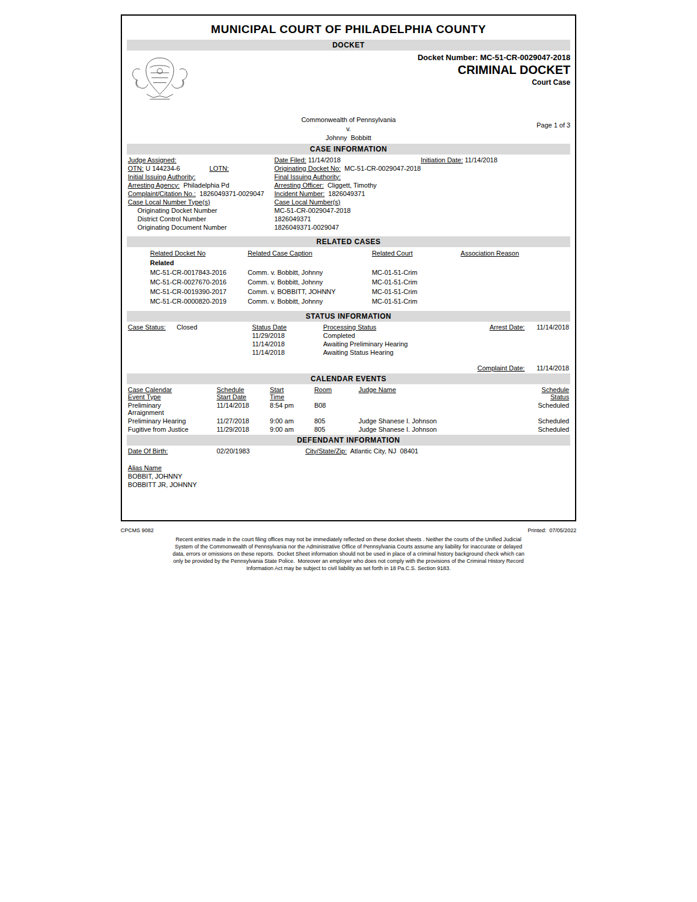MUNICIPAL COURT OF PHILADELPHIA COUNTY
DOCKET
Docket Number: MC-51-CR-0029047-2018
CRIMINAL DOCKET
Court Case
Commonwealth of Pennsylvania
v.
Johnny Bobbitt
Page 1 of 3
CASE INFORMATION
| Judge Assigned: | Date Filed: 11/14/2018 | Initiation Date: 11/14/2018 |
| OTN: U 144234-6 LOTN: | Originating Docket No: MC-51-CR-0029047-2018 |
| Initial Issuing Authority: | Final Issuing Authority: |
| Arresting Agency: Philadelphia Pd | Arresting Officer: Cliggett, Timothy |
| Complaint/Citation No.: 1826049371-0029047 | Incident Number: 1826049371 |
| Case Local Number Type(s) | Case Local Number(s) |
| Originating Docket Number | MC-51-CR-0029047-2018 |
| District Control Number | 1826049371 |
| Originating Document Number | 1826049371-0029047 |
RELATED CASES
| | Related Docket No | Related Case Caption | Related Court | Association Reason |
| | Related | | | |
| | MC-51-CR-0017843-2016 | Comm. v. Bobbitt, Johnny | MC-01-51-Crim | |
| | MC-51-CR-0027670-2016 | Comm. v. Bobbitt, Johnny | MC-01-51-Crim | |
| | MC-51-CR-0019390-2017 | Comm. v. BOBBITT, JOHNNY | MC-01-51-Crim | |
| | MC-51-CR-0000820-2019 | Comm. v. Bobbitt, Johnny | MC-01-51-Crim | |
STATUS INFORMATION
| Case Status: Closed | Status Date | Processing Status | Arrest Date: | 11/14/2018 |
| | 11/29/2018 | Completed | | |
| | 11/14/2018 | Awaiting Preliminary Hearing | | |
| | 11/14/2018 | Awaiting Status Hearing | | |
| | Complaint Date: | 11/14/2018 |
CALENDAR EVENTS
| Case Calendar Event Type | Schedule Start Date | Start Time | Room | Judge Name | Schedule Status |
| Preliminary Arraignment | 11/14/2018 | 8:54 pm | B08 | | Scheduled |
| Preliminary Hearing | 11/27/2018 | 9:00 am | 805 | Judge Shanese I. Johnson | Scheduled |
| Fugitive from Justice | 11/29/2018 | 9:00 am | 805 | Judge Shanese I. Johnson | Scheduled |
DEFENDANT INFORMATION
| Date Of Birth: | 02/20/1983 | City/State/Zip: Atlantic City, NJ 08401 |
| Alias Name |
| BOBBIT, JOHNNY |
| BOBBITT JR, JOHNNY |
CPCMS 9082
Printed: 07/05/2022
Recent entries made in the court filing offices may not be immediately reflected on these docket sheets . Neither the courts of the Unified Judicial
System of the Commonwealth of Pennsylvania nor the Administrative Office of Pennsylvania Courts assume any liability for inaccurate or delayed
data, errors or omissions on these reports. Docket Sheet information should not be used in place of a criminal history background check which can
only be provided by the Pennsylvania State Police. Moreover an employer who does not comply with the provisions of the Criminal History Record
Information Act may be subject to civil liability as set forth in 18 Pa.C.S. Section 9183.